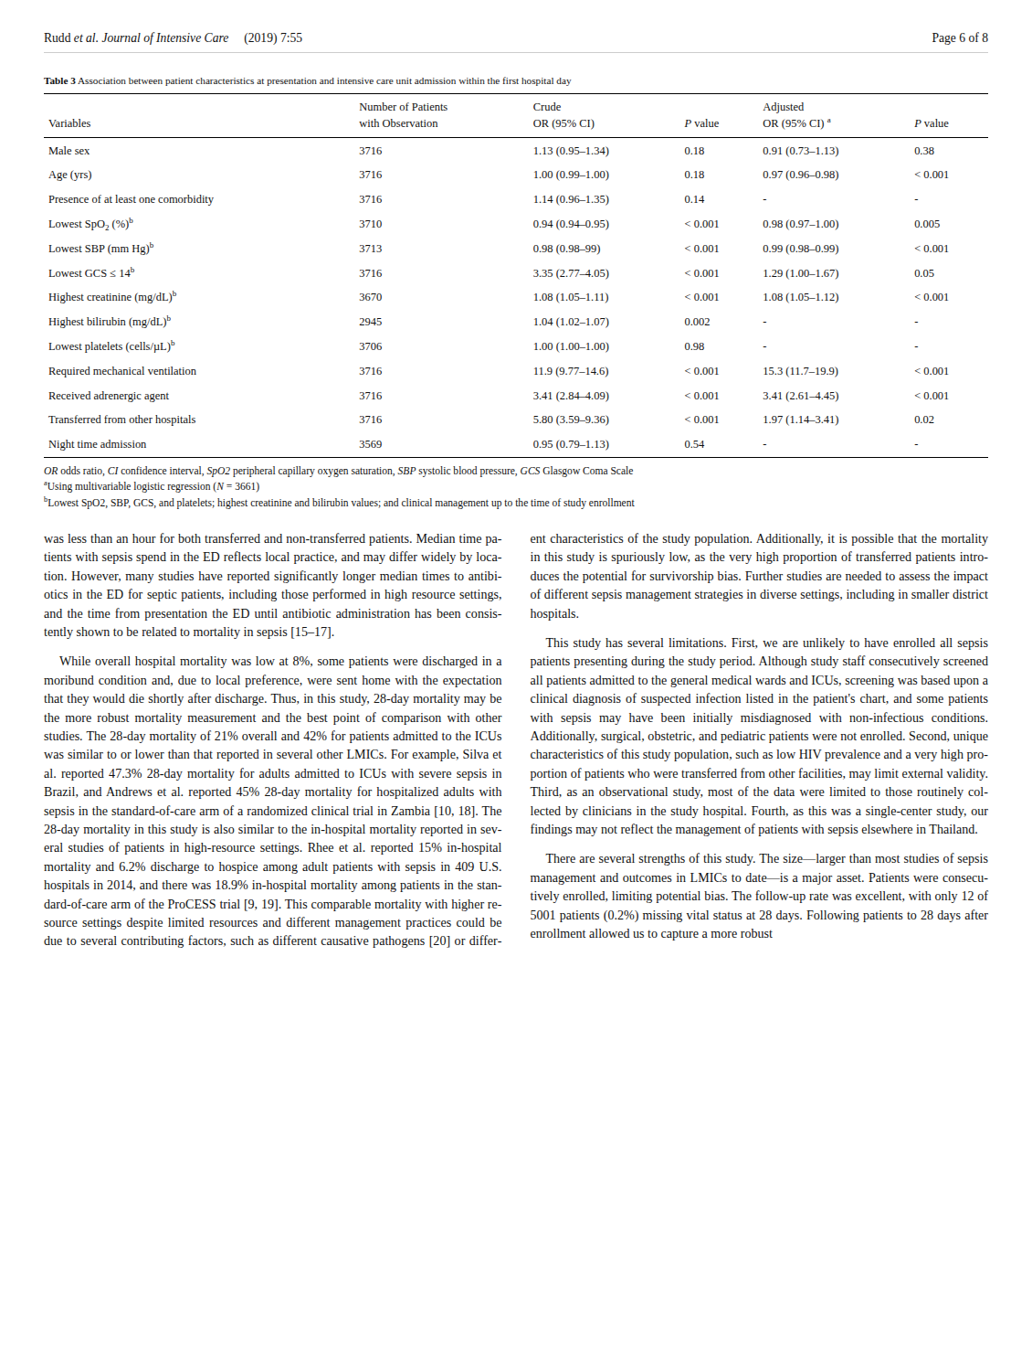Rudd et al. Journal of Intensive Care (2019) 7:55
Page 6 of 8
Table 3 Association between patient characteristics at presentation and intensive care unit admission within the first hospital day
| Variables | Number of Patients with Observation | Crude OR (95% CI) | P value | Adjusted OR (95% CI) a | P value |
| --- | --- | --- | --- | --- | --- |
| Male sex | 3716 | 1.13 (0.95–1.34) | 0.18 | 0.91 (0.73–1.13) | 0.38 |
| Age (yrs) | 3716 | 1.00 (0.99–1.00) | 0.18 | 0.97 (0.96–0.98) | < 0.001 |
| Presence of at least one comorbidity | 3716 | 1.14 (0.96–1.35) | 0.14 | - | - |
| Lowest SpO 2 (%) b | 3710 | 0.94 (0.94–0.95) | < 0.001 | 0.98 (0.97–1.00) | 0.005 |
| Lowest SBP (mm Hg) b | 3713 | 0.98 (0.98–99) | < 0.001 | 0.99 (0.98–0.99) | < 0.001 |
| Lowest GCS ≤ 14 b | 3716 | 3.35 (2.77–4.05) | < 0.001 | 1.29 (1.00–1.67) | 0.05 |
| Highest creatinine (mg/dL) b | 3670 | 1.08 (1.05–1.11) | < 0.001 | 1.08 (1.05–1.12) | < 0.001 |
| Highest bilirubin (mg/dL) b | 2945 | 1.04 (1.02–1.07) | 0.002 | - | - |
| Lowest platelets (cells/µL) b | 3706 | 1.00 (1.00–1.00) | 0.98 | - | - |
| Required mechanical ventilation | 3716 | 11.9 (9.77–14.6) | < 0.001 | 15.3 (11.7–19.9) | < 0.001 |
| Received adrenergic agent | 3716 | 3.41 (2.84–4.09) | < 0.001 | 3.41 (2.61–4.45) | < 0.001 |
| Transferred from other hospitals | 3716 | 5.80 (3.59–9.36) | < 0.001 | 1.97 (1.14–3.41) | 0.02 |
| Night time admission | 3569 | 0.95 (0.79–1.13) | 0.54 | - | - |
OR odds ratio, CI confidence interval, SpO2 peripheral capillary oxygen saturation, SBP systolic blood pressure, GCS Glasgow Coma Scale
aUsing multivariable logistic regression (N = 3661)
bLowest SpO2, SBP, GCS, and platelets; highest creatinine and bilirubin values; and clinical management up to the time of study enrollment
was less than an hour for both transferred and non-transferred patients. Median time patients with sepsis spend in the ED reflects local practice, and may differ widely by location. However, many studies have reported significantly longer median times to antibiotics in the ED for septic patients, including those performed in high resource settings, and the time from presentation the ED until antibiotic administration has been consistently shown to be related to mortality in sepsis [15–17].
While overall hospital mortality was low at 8%, some patients were discharged in a moribund condition and, due to local preference, were sent home with the expectation that they would die shortly after discharge. Thus, in this study, 28-day mortality may be the more robust mortality measurement and the best point of comparison with other studies. The 28-day mortality of 21% overall and 42% for patients admitted to the ICUs was similar to or lower than that reported in several other LMICs. For example, Silva et al. reported 47.3% 28-day mortality for adults admitted to ICUs with severe sepsis in Brazil, and Andrews et al. reported 45% 28-day mortality for hospitalized adults with sepsis in the standard-of-care arm of a randomized clinical trial in Zambia [10, 18]. The 28-day mortality in this study is also similar to the in-hospital mortality reported in several studies of patients in high-resource settings. Rhee et al. reported 15% in-hospital mortality and 6.2% discharge to hospice among adult patients with sepsis in 409 U.S. hospitals in 2014, and there was 18.9% in-hospital mortality among patients in the standard-of-care arm of the ProCESS trial [9, 19]. This comparable mortality with higher resource settings despite limited resources and different management practices could be due to several contributing factors, such as different causative pathogens [20] or different characteristics of the study population. Additionally, it is possible that the mortality in this study is spuriously low, as the very high proportion of transferred patients introduces the potential for survivorship bias. Further studies are needed to assess the impact of different sepsis management strategies in diverse settings, including in smaller district hospitals.
This study has several limitations. First, we are unlikely to have enrolled all sepsis patients presenting during the study period. Although study staff consecutively screened all patients admitted to the general medical wards and ICUs, screening was based upon a clinical diagnosis of suspected infection listed in the patient's chart, and some patients with sepsis may have been initially misdiagnosed with non-infectious conditions. Additionally, surgical, obstetric, and pediatric patients were not enrolled. Second, unique characteristics of this study population, such as low HIV prevalence and a very high proportion of patients who were transferred from other facilities, may limit external validity. Third, as an observational study, most of the data were limited to those routinely collected by clinicians in the study hospital. Fourth, as this was a single-center study, our findings may not reflect the management of patients with sepsis elsewhere in Thailand.
There are several strengths of this study. The size—larger than most studies of sepsis management and outcomes in LMICs to date—is a major asset. Patients were consecutively enrolled, limiting potential bias. The follow-up rate was excellent, with only 12 of 5001 patients (0.2%) missing vital status at 28 days. Following patients to 28 days after enrollment allowed us to capture a more robust